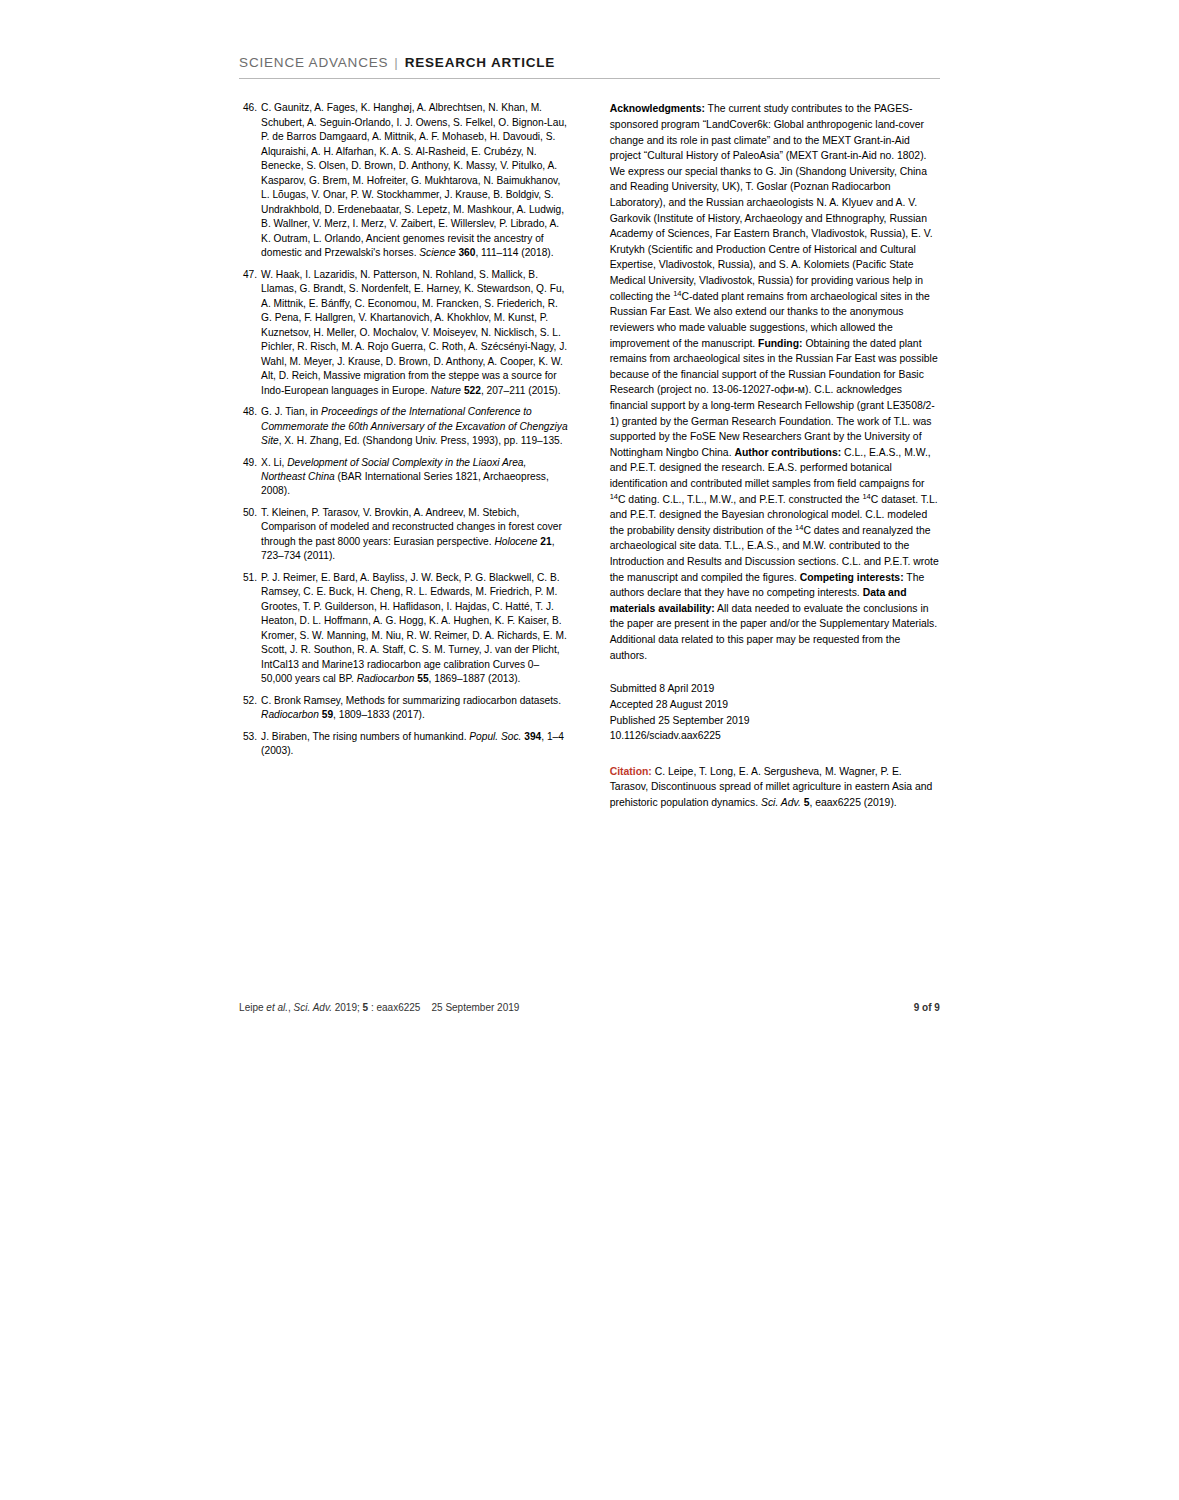SCIENCE ADVANCES|RESEARCH ARTICLE
C. Gaunitz, A. Fages, K. Hanghøj, A. Albrechtsen, N. Khan, M. Schubert, A. Seguin-Orlando, I. J. Owens, S. Felkel, O. Bignon-Lau, P. de Barros Damgaard, A. Mittnik, A. F. Mohaseb, H. Davoudi, S. Alquraishi, A. H. Alfarhan, K. A. S. Al-Rasheid, E. Crubézy, N. Benecke, S. Olsen, D. Brown, D. Anthony, K. Massy, V. Pitulko, A. Kasparov, G. Brem, M. Hofreiter, G. Mukhtarova, N. Baimukhanov, L. Lõugas, V. Onar, P. W. Stockhammer, J. Krause, B. Boldgiv, S. Undrakhbold, D. Erdenebaatar, S. Lepetz, M. Mashkour, A. Ludwig, B. Wallner, V. Merz, I. Merz, V. Zaibert, E. Willerslev, P. Librado, A. K. Outram, L. Orlando, Ancient genomes revisit the ancestry of domestic and Przewalski's horses. Science 360, 111–114 (2018).
W. Haak, I. Lazaridis, N. Patterson, N. Rohland, S. Mallick, B. Llamas, G. Brandt, S. Nordenfelt, E. Harney, K. Stewardson, Q. Fu, A. Mittnik, E. Bánffy, C. Economou, M. Francken, S. Friederich, R. G. Pena, F. Hallgren, V. Khartanovich, A. Khokhlov, M. Kunst, P. Kuznetsov, H. Meller, O. Mochalov, V. Moiseyev, N. Nicklisch, S. L. Pichler, R. Risch, M. A. Rojo Guerra, C. Roth, A. Szécsényi-Nagy, J. Wahl, M. Meyer, J. Krause, D. Brown, D. Anthony, A. Cooper, K. W. Alt, D. Reich, Massive migration from the steppe was a source for Indo-European languages in Europe. Nature 522, 207–211 (2015).
G. J. Tian, in Proceedings of the International Conference to Commemorate the 60th Anniversary of the Excavation of Chengziya Site, X. H. Zhang, Ed. (Shandong Univ. Press, 1993), pp. 119–135.
X. Li, Development of Social Complexity in the Liaoxi Area, Northeast China (BAR International Series 1821, Archaeopress, 2008).
T. Kleinen, P. Tarasov, V. Brovkin, A. Andreev, M. Stebich, Comparison of modeled and reconstructed changes in forest cover through the past 8000 years: Eurasian perspective. Holocene 21, 723–734 (2011).
P. J. Reimer, E. Bard, A. Bayliss, J. W. Beck, P. G. Blackwell, C. B. Ramsey, C. E. Buck, H. Cheng, R. L. Edwards, M. Friedrich, P. M. Grootes, T. P. Guilderson, H. Haflidason, I. Hajdas, C. Hatté, T. J. Heaton, D. L. Hoffmann, A. G. Hogg, K. A. Hughen, K. F. Kaiser, B. Kromer, S. W. Manning, M. Niu, R. W. Reimer, D. A. Richards, E. M. Scott, J. R. Southon, R. A. Staff, C. S. M. Turney, J. van der Plicht, IntCal13 and Marine13 radiocarbon age calibration Curves 0–50,000 years cal BP. Radiocarbon 55, 1869–1887 (2013).
C. Bronk Ramsey, Methods for summarizing radiocarbon datasets. Radiocarbon 59, 1809–1833 (2017).
J. Biraben, The rising numbers of humankind. Popul. Soc. 394, 1–4 (2003).
Acknowledgments: The current study contributes to the PAGES-sponsored program “LandCover6k: Global anthropogenic land-cover change and its role in past climate” and to the MEXT Grant-in-Aid project “Cultural History of PaleoAsia” (MEXT Grant-in-Aid no. 1802). We express our special thanks to G. Jin (Shandong University, China and Reading University, UK), T. Goslar (Poznan Radiocarbon Laboratory), and the Russian archaeologists N. A. Klyuev and A. V. Garkovik (Institute of History, Archaeology and Ethnography, Russian Academy of Sciences, Far Eastern Branch, Vladivostok, Russia), E. V. Krutykh (Scientific and Production Centre of Historical and Cultural Expertise, Vladivostok, Russia), and S. A. Kolomiets (Pacific State Medical University, Vladivostok, Russia) for providing various help in collecting the 14C-dated plant remains from archaeological sites in the Russian Far East. We also extend our thanks to the anonymous reviewers who made valuable suggestions, which allowed the improvement of the manuscript. Funding: Obtaining the dated plant remains from archaeological sites in the Russian Far East was possible because of the financial support of the Russian Foundation for Basic Research (project no. 13-06-12027-офи-м). C.L. acknowledges financial support by a long-term Research Fellowship (grant LE3508/2-1) granted by the German Research Foundation. The work of T.L. was supported by the FoSE New Researchers Grant by the University of Nottingham Ningbo China. Author contributions: C.L., E.A.S., M.W., and P.E.T. designed the research. E.A.S. performed botanical identification and contributed millet samples from field campaigns for 14C dating. C.L., T.L., M.W., and P.E.T. constructed the 14C dataset. T.L. and P.E.T. designed the Bayesian chronological model. C.L. modeled the probability density distribution of the 14C dates and reanalyzed the archaeological site data. T.L., E.A.S., and M.W. contributed to the Introduction and Results and Discussion sections. C.L. and P.E.T. wrote the manuscript and compiled the figures. Competing interests: The authors declare that they have no competing interests. Data and materials availability: All data needed to evaluate the conclusions in the paper are present in the paper and/or the Supplementary Materials. Additional data related to this paper may be requested from the authors.
Submitted 8 April 2019
Accepted 28 August 2019
Published 25 September 2019
10.1126/sciadv.aax6225
Citation: C. Leipe, T. Long, E. A. Sergusheva, M. Wagner, P. E. Tarasov, Discontinuous spread of millet agriculture in eastern Asia and prehistoric population dynamics. Sci. Adv. 5, eaax6225 (2019).
Leipe et al., Sci. Adv. 2019; 5 : eaax6225 25 September 2019
9 of 9